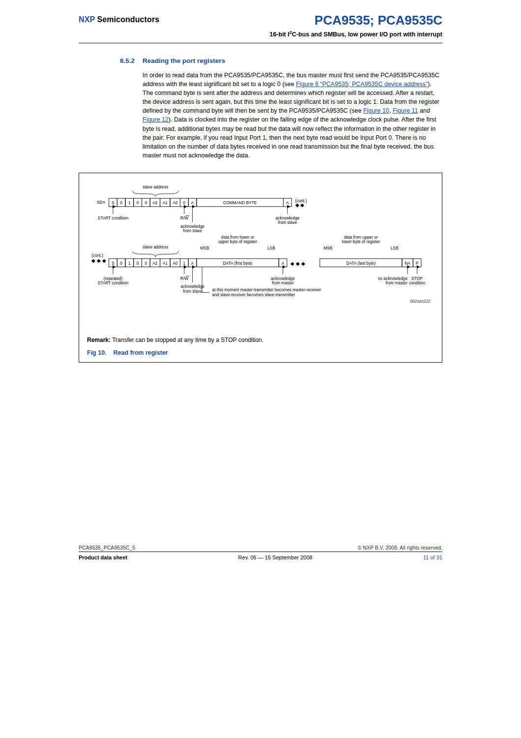NXP Semiconductors
PCA9535; PCA9535C
16-bit I2C-bus and SMBus, low power I/O port with interrupt
6.5.2
Reading the port registers
In order to read data from the PCA9535/PCA9535C, the bus master must first send the PCA9535/PCA9535C address with the least significant bit set to a logic 0 (see Figure 6 “PCA9535; PCA9535C device address”). The command byte is sent after the address and determines which register will be accessed. After a restart, the device address is sent again, but this time the least significant bit is set to a logic 1. Data from the register defined by the command byte will then be sent by the PCA9535/PCA9535C (see Figure 10, Figure 11 and Figure 12). Data is clocked into the register on the falling edge of the acknowledge clock pulse. After the first byte is read, additional bytes may be read but the data will now reflect the information in the other register in the pair. For example, if you read Input Port 1, then the next byte read would be Input Port 0. There is no limitation on the number of data bytes received in one read transmission but the final byte received, the bus master must not acknowledge the data.
slave address SDA S 0 1 0 0 A2 A1 A0 0 A COMMAND BYTE A (cont.) ◆ ◆ START condition R/W acknowledge from slave acknowledge from slave data from lower or upper byte of register data from upper or lower byte of register slave address MSB LSB MSB LSB (cont.) ◆ ◆ ◆ S 0 1 0 0 A2 A1 A0 1 A DATA (first byte) A ◆ ◆ ◆ DATA (last byte) NA P (repeated) START condition R/W acknowledge from slave at this moment master-transmitter becomes master-receiver and slave-receiver becomes slave-transmitter acknowledge from master no acknowledge from master STOP condition 002aac222
Remark: Transfer can be stopped at any time by a STOP condition.
Fig 10. Read from register
PCA9535_PCA9535C_5
© NXP B.V. 2008. All rights reserved.
Product data sheet
Rev. 05 — 15 September 2008
11 of 31